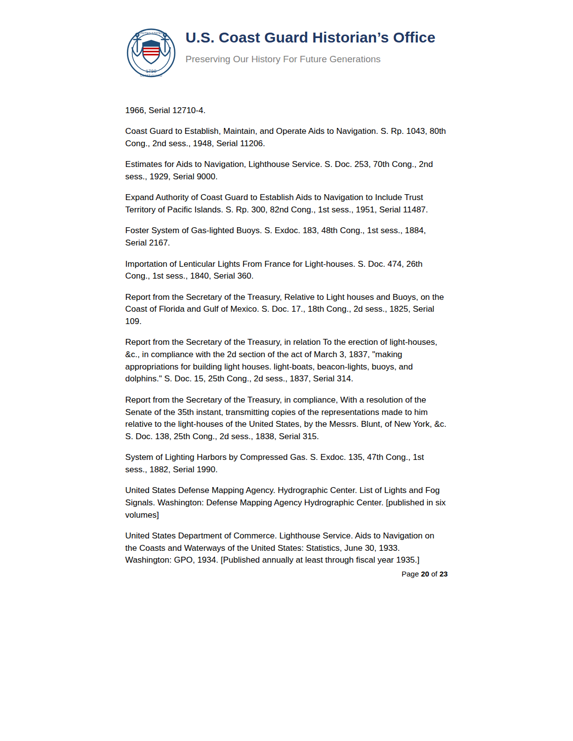1790 UNITED STATES COAST GUARD
U.S. Coast Guard Historian’s Office
Preserving Our History For Future Generations
1966, Serial 12710-4.
Coast Guard to Establish, Maintain, and Operate Aids to Navigation. S. Rp. 1043, 80th Cong., 2nd sess., 1948, Serial 11206.
Estimates for Aids to Navigation, Lighthouse Service. S. Doc. 253, 70th Cong., 2nd sess., 1929, Serial 9000.
Expand Authority of Coast Guard to Establish Aids to Navigation to Include Trust Territory of Pacific Islands. S. Rp. 300, 82nd Cong., 1st sess., 1951, Serial 11487.
Foster System of Gas-lighted Buoys. S. Exdoc. 183, 48th Cong., 1st sess., 1884, Serial 2167.
Importation of Lenticular Lights From France for Light-houses. S. Doc. 474, 26th Cong., 1st sess., 1840, Serial 360.
Report from the Secretary of the Treasury, Relative to Light houses and Buoys, on the Coast of Florida and Gulf of Mexico. S. Doc. 17., 18th Cong., 2d sess., 1825, Serial 109.
Report from the Secretary of the Treasury, in relation To the erection of light-houses, &c., in compliance with the 2d section of the act of March 3, 1837, "making appropriations for building light houses. light-boats, beacon-lights, buoys, and dolphins." S. Doc. 15, 25th Cong., 2d sess., 1837, Serial 314.
Report from the Secretary of the Treasury, in compliance, With a resolution of the Senate of the 35th instant, transmitting copies of the representations made to him relative to the light-houses of the United States, by the Messrs. Blunt, of New York, &c. S. Doc. 138, 25th Cong., 2d sess., 1838, Serial 315.
System of Lighting Harbors by Compressed Gas. S. Exdoc. 135, 47th Cong., 1st sess., 1882, Serial 1990.
United States Defense Mapping Agency. Hydrographic Center. List of Lights and Fog Signals. Washington: Defense Mapping Agency Hydrographic Center. [published in six volumes]
United States Department of Commerce. Lighthouse Service. Aids to Navigation on the Coasts and Waterways of the United States: Statistics, June 30, 1933. Washington: GPO, 1934. [Published annually at least through fiscal year 1935.]
Page 20 of 23